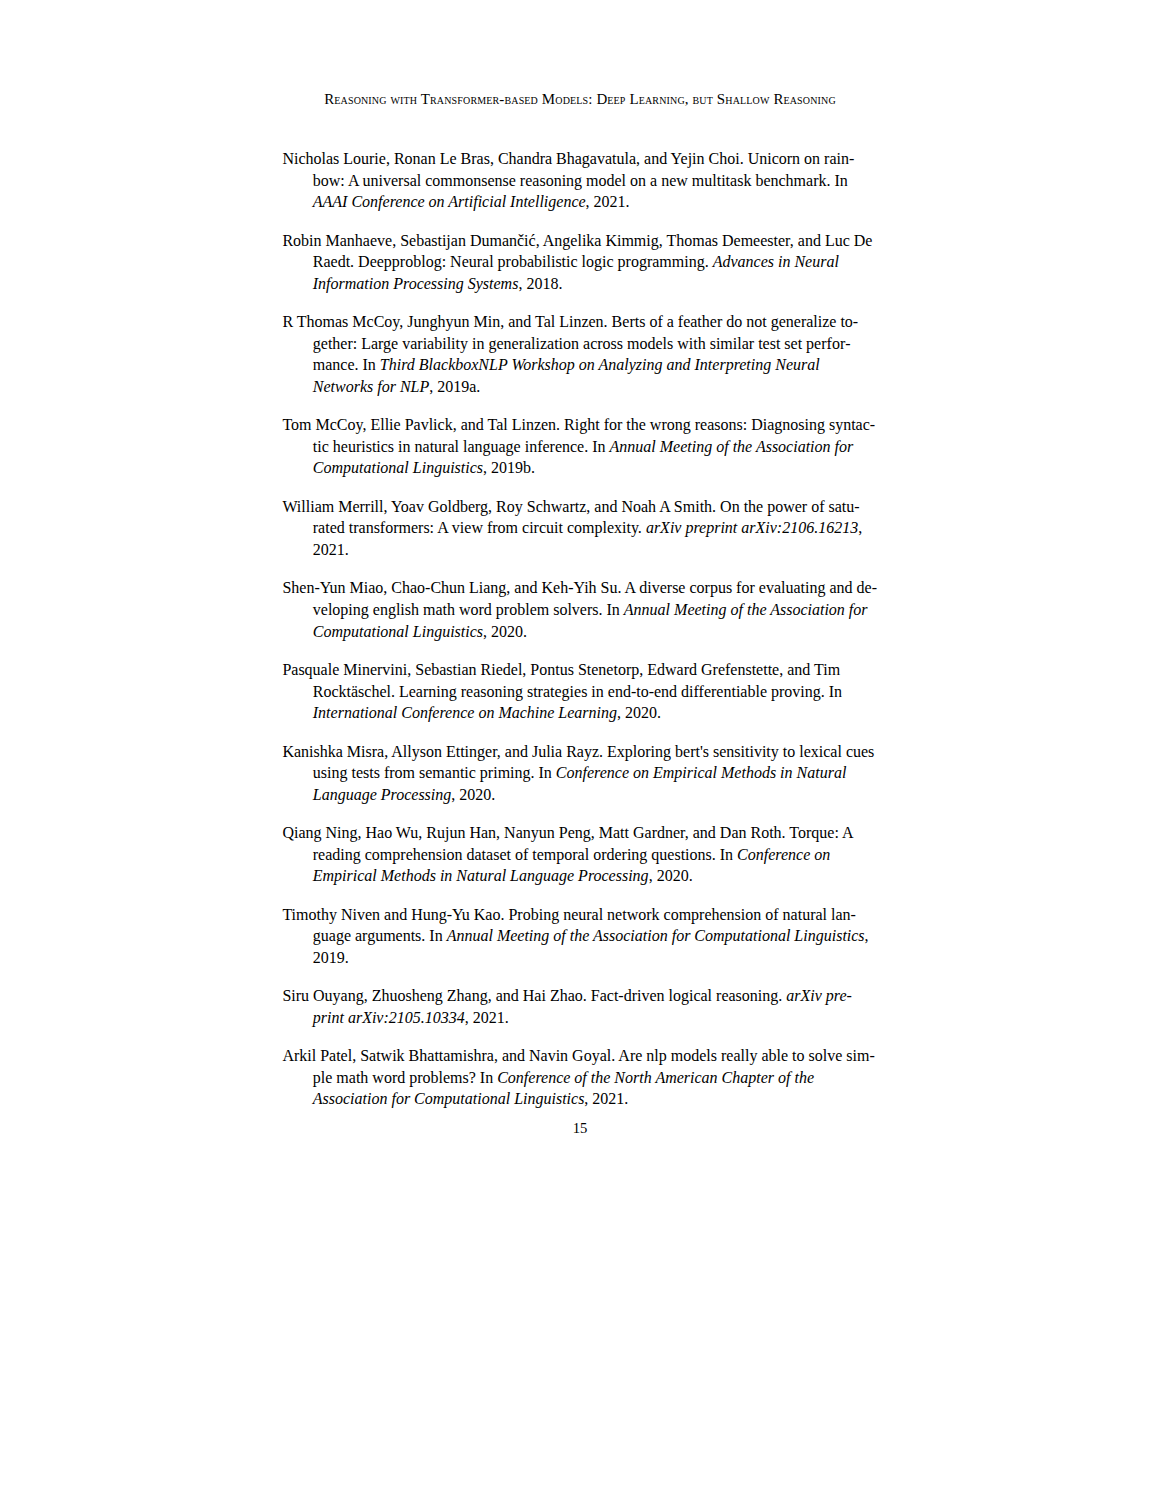Reasoning with Transformer-based Models: Deep Learning, but Shallow Reasoning
Nicholas Lourie, Ronan Le Bras, Chandra Bhagavatula, and Yejin Choi. Unicorn on rainbow: A universal commonsense reasoning model on a new multitask benchmark. In AAAI Conference on Artificial Intelligence, 2021.
Robin Manhaeve, Sebastijan Dumančić, Angelika Kimmig, Thomas Demeester, and Luc De Raedt. Deepproblog: Neural probabilistic logic programming. Advances in Neural Information Processing Systems, 2018.
R Thomas McCoy, Junghyun Min, and Tal Linzen. Berts of a feather do not generalize together: Large variability in generalization across models with similar test set performance. In Third BlackboxNLP Workshop on Analyzing and Interpreting Neural Networks for NLP, 2019a.
Tom McCoy, Ellie Pavlick, and Tal Linzen. Right for the wrong reasons: Diagnosing syntactic heuristics in natural language inference. In Annual Meeting of the Association for Computational Linguistics, 2019b.
William Merrill, Yoav Goldberg, Roy Schwartz, and Noah A Smith. On the power of saturated transformers: A view from circuit complexity. arXiv preprint arXiv:2106.16213, 2021.
Shen-Yun Miao, Chao-Chun Liang, and Keh-Yih Su. A diverse corpus for evaluating and developing english math word problem solvers. In Annual Meeting of the Association for Computational Linguistics, 2020.
Pasquale Minervini, Sebastian Riedel, Pontus Stenetorp, Edward Grefenstette, and Tim Rocktäschel. Learning reasoning strategies in end-to-end differentiable proving. In International Conference on Machine Learning, 2020.
Kanishka Misra, Allyson Ettinger, and Julia Rayz. Exploring bert's sensitivity to lexical cues using tests from semantic priming. In Conference on Empirical Methods in Natural Language Processing, 2020.
Qiang Ning, Hao Wu, Rujun Han, Nanyun Peng, Matt Gardner, and Dan Roth. Torque: A reading comprehension dataset of temporal ordering questions. In Conference on Empirical Methods in Natural Language Processing, 2020.
Timothy Niven and Hung-Yu Kao. Probing neural network comprehension of natural language arguments. In Annual Meeting of the Association for Computational Linguistics, 2019.
Siru Ouyang, Zhuosheng Zhang, and Hai Zhao. Fact-driven logical reasoning. arXiv preprint arXiv:2105.10334, 2021.
Arkil Patel, Satwik Bhattamishra, and Navin Goyal. Are nlp models really able to solve simple math word problems? In Conference of the North American Chapter of the Association for Computational Linguistics, 2021.
15